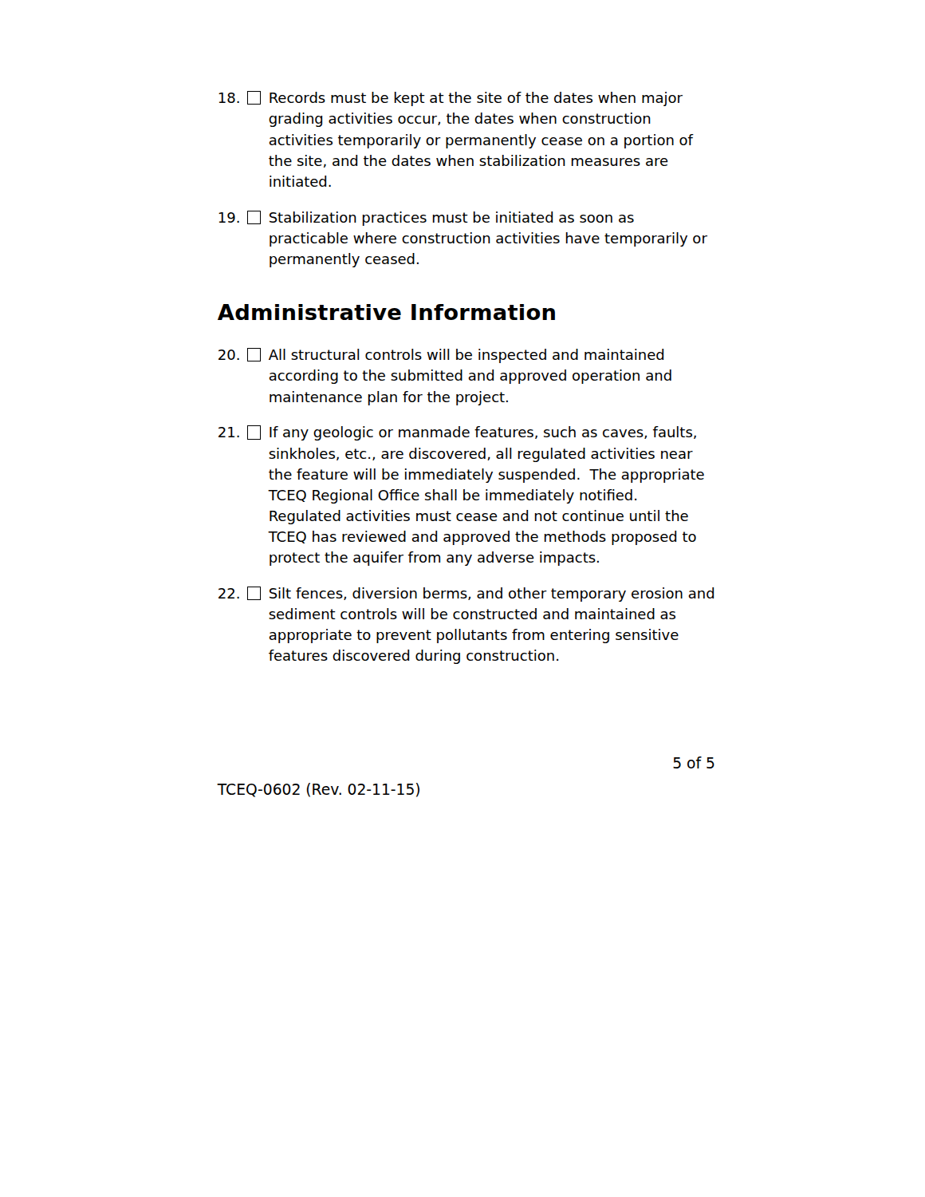18. Records must be kept at the site of the dates when major grading activities occur, the dates when construction activities temporarily or permanently cease on a portion of the site, and the dates when stabilization measures are initiated.
19. Stabilization practices must be initiated as soon as practicable where construction activities have temporarily or permanently ceased.
Administrative Information
20. All structural controls will be inspected and maintained according to the submitted and approved operation and maintenance plan for the project.
21. If any geologic or manmade features, such as caves, faults, sinkholes, etc., are discovered, all regulated activities near the feature will be immediately suspended. The appropriate TCEQ Regional Office shall be immediately notified. Regulated activities must cease and not continue until the TCEQ has reviewed and approved the methods proposed to protect the aquifer from any adverse impacts.
22. Silt fences, diversion berms, and other temporary erosion and sediment controls will be constructed and maintained as appropriate to prevent pollutants from entering sensitive features discovered during construction.
5 of 5
TCEQ-0602 (Rev. 02-11-15)